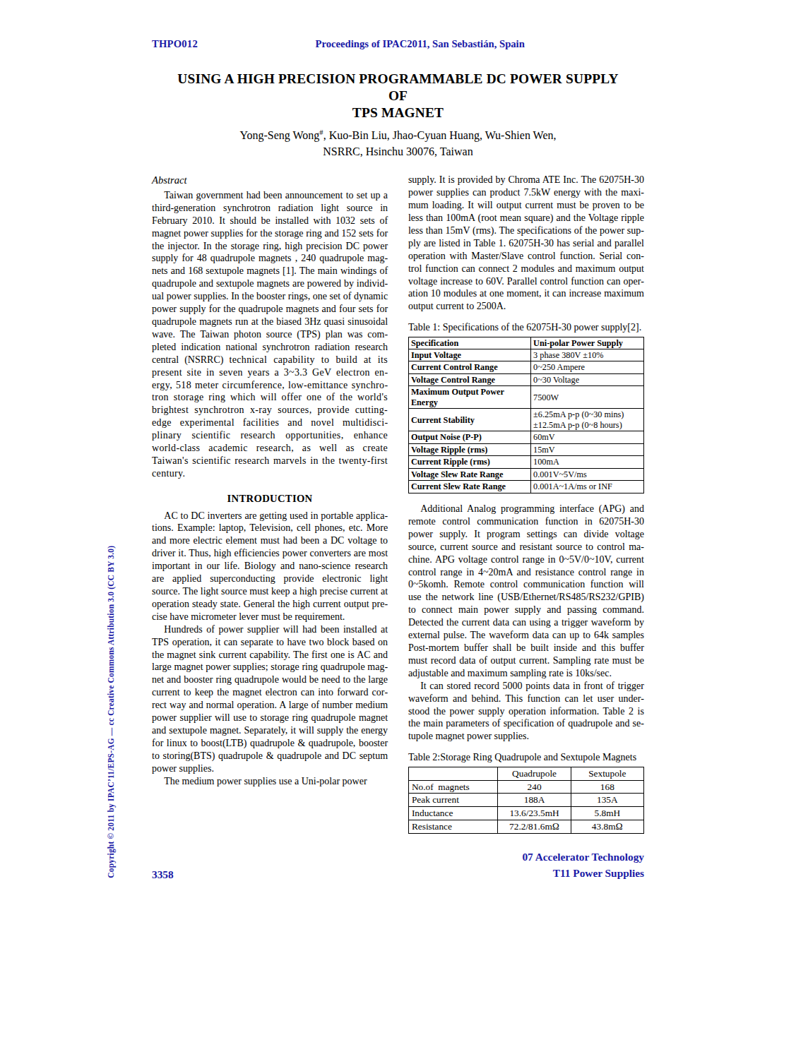THPO012
Proceedings of IPAC2011, San Sebastián, Spain
USING A HIGH PRECISION PROGRAMMABLE DC POWER SUPPLY OF
TPS MAGNET
Yong-Seng Wong#, Kuo-Bin Liu, Jhao-Cyuan Huang, Wu-Shien Wen,
NSRRC, Hsinchu 30076, Taiwan
Abstract
Taiwan government had been announcement to set up a third-generation synchrotron radiation light source in February 2010. It should be installed with 1032 sets of magnet power supplies for the storage ring and 152 sets for the injector. In the storage ring, high precision DC power supply for 48 quadrupole magnets , 240 quadrupole magnets and 168 sextupole magnets [1]. The main windings of quadrupole and sextupole magnets are powered by individual power supplies. In the booster rings, one set of dynamic power supply for the quadrupole magnets and four sets for quadrupole magnets run at the biased 3Hz quasi sinusoidal wave. The Taiwan photon source (TPS) plan was completed indication national synchrotron radiation research central (NSRRC) technical capability to build at its present site in seven years a 3~3.3 GeV electron energy, 518 meter circumference, low-emittance synchrotron storage ring which will offer one of the world's brightest synchrotron x-ray sources, provide cutting-edge experimental facilities and novel multidisciplinary scientific research opportunities, enhance world-class academic research, as well as create Taiwan's scientific research marvels in the twenty-first century.
INTRODUCTION
AC to DC inverters are getting used in portable applications. Example: laptop, Television, cell phones, etc. More and more electric element must had been a DC voltage to driver it. Thus, high efficiencies power converters are most important in our life. Biology and nano-science research are applied superconducting provide electronic light source. The light source must keep a high precise current at operation steady state. General the high current output precise have micrometer lever must be requirement.
Hundreds of power supplier will had been installed at TPS operation, it can separate to have two block based on the magnet sink current capability. The first one is AC and large magnet power supplies; storage ring quadrupole magnet and booster ring quadrupole would be need to the large current to keep the magnet electron can into forward correct way and normal operation. A large of number medium power supplier will use to storage ring quadrupole magnet and sextupole magnet. Separately, it will supply the energy for linux to boost(LTB) quadrupole & quadrupole, booster to storing(BTS) quadrupole & quadrupole and DC septum power supplies.
The medium power supplies use a Uni-polar power
supply. It is provided by Chroma ATE Inc. The 62075H-30 power supplies can product 7.5kW energy with the maximum loading. It will output current must be proven to be less than 100mA (root mean square) and the Voltage ripple less than 15mV (rms). The specifications of the power supply are listed in Table 1. 62075H-30 has serial and parallel operation with Master/Slave control function. Serial control function can connect 2 modules and maximum output voltage increase to 60V. Parallel control function can operation 10 modules at one moment, it can increase maximum output current to 2500A.
Table 1: Specifications of the 62075H-30 power supply[2].
| Specification | Uni-polar Power Supply |
| --- | --- |
| Input Voltage | 3 phase 380V ±10% |
| Current Control Range | 0~250 Ampere |
| Voltage Control Range | 0~30 Voltage |
| Maximum Output Power Energy | 7500W |
| Current Stability | ±6.25mA p-p (0~30 mins) ±12.5mA p-p (0~8 hours) |
| Output Noise (P-P) | 60mV |
| Voltage Ripple (rms) | 15mV |
| Current Ripple (rms) | 100mA |
| Voltage Slew Rate Range | 0.001V~5V/ms |
| Current Slew Rate Range | 0.001A~1A/ms or INF |
Additional Analog programming interface (APG) and remote control communication function in 62075H-30 power supply. It program settings can divide voltage source, current source and resistant source to control machine. APG voltage control range in 0~5V/0~10V, current control range in 4~20mA and resistance control range in 0~5komh. Remote control communication function will use the network line (USB/Ethernet/RS485/RS232/GPIB) to connect main power supply and passing command. Detected the current data can using a trigger waveform by external pulse. The waveform data can up to 64k samples Post-mortem buffer shall be built inside and this buffer must record data of output current. Sampling rate must be adjustable and maximum sampling rate is 10ks/sec.
It can stored record 5000 points data in front of trigger waveform and behind. This function can let user understood the power supply operation information. Table 2 is the main parameters of specification of quadrupole and setupole magnet power supplies.
Table 2:Storage Ring Quadrupole and Sextupole Magnets
| | Quadrupole | Sextupole |
| No.of magnets | 240 | 168 |
| Peak current | 188A | 135A |
| Inductance | 13.6/23.5mH | 5.8mH |
| Resistance | 72.2/81.6mΩ | 43.8mΩ |
3358
07 Accelerator Technology
T11 Power Supplies
Copyright © 2011 by IPAC’11/EPS-AG — cc Creative Commons Attribution 3.0 (CC BY 3.0)